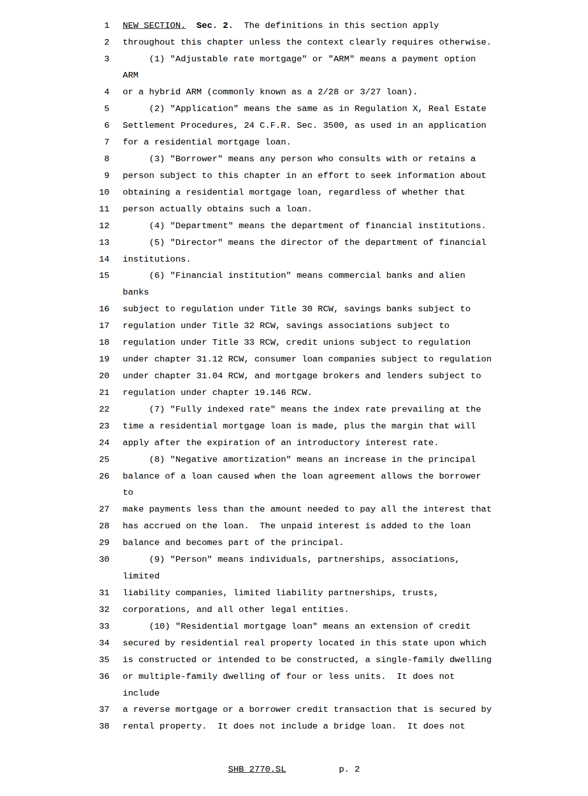NEW SECTION. Sec. 2. The definitions in this section apply
throughout this chapter unless the context clearly requires otherwise.
(1) "Adjustable rate mortgage" or "ARM" means a payment option ARM
or a hybrid ARM (commonly known as a 2/28 or 3/27 loan).
(2) "Application" means the same as in Regulation X, Real Estate
Settlement Procedures, 24 C.F.R. Sec. 3500, as used in an application
for a residential mortgage loan.
(3) "Borrower" means any person who consults with or retains a
person subject to this chapter in an effort to seek information about
obtaining a residential mortgage loan, regardless of whether that
person actually obtains such a loan.
(4) "Department" means the department of financial institutions.
(5) "Director" means the director of the department of financial
institutions.
(6) "Financial institution" means commercial banks and alien banks
subject to regulation under Title 30 RCW, savings banks subject to
regulation under Title 32 RCW, savings associations subject to
regulation under Title 33 RCW, credit unions subject to regulation
under chapter 31.12 RCW, consumer loan companies subject to regulation
under chapter 31.04 RCW, and mortgage brokers and lenders subject to
regulation under chapter 19.146 RCW.
(7) "Fully indexed rate" means the index rate prevailing at the
time a residential mortgage loan is made, plus the margin that will
apply after the expiration of an introductory interest rate.
(8) "Negative amortization" means an increase in the principal
balance of a loan caused when the loan agreement allows the borrower to
make payments less than the amount needed to pay all the interest that
has accrued on the loan. The unpaid interest is added to the loan
balance and becomes part of the principal.
(9) "Person" means individuals, partnerships, associations, limited
liability companies, limited liability partnerships, trusts,
corporations, and all other legal entities.
(10) "Residential mortgage loan" means an extension of credit
secured by residential real property located in this state upon which
is constructed or intended to be constructed, a single-family dwelling
or multiple-family dwelling of four or less units. It does not include
a reverse mortgage or a borrower credit transaction that is secured by
rental property. It does not include a bridge loan. It does not
SHB 2770.SL p. 2